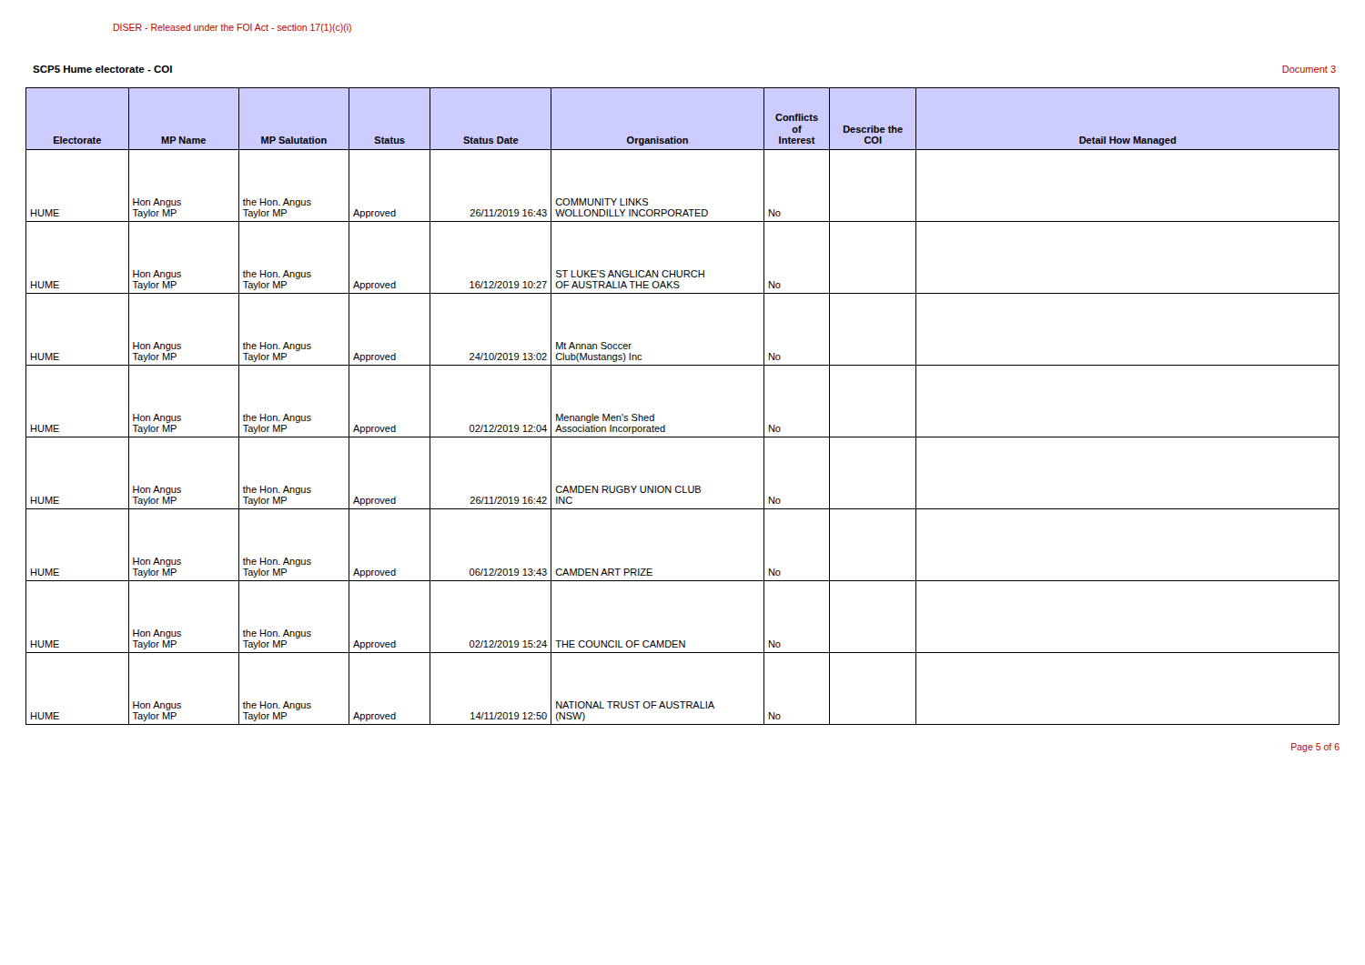DISER - Released under the FOI Act - section 17(1)(c)(i)
SCP5 Hume electorate - COI
Document 3
| Electorate | MP Name | MP Salutation | Status | Status Date | Organisation | Conflicts of Interest | Describe the COI | Detail How Managed |
| --- | --- | --- | --- | --- | --- | --- | --- | --- |
| HUME | Hon Angus Taylor MP | the Hon. Angus Taylor MP | Approved | 26/11/2019 16:43 | COMMUNITY LINKS WOLLONDILLY INCORPORATED | No | | |
| HUME | Hon Angus Taylor MP | the Hon. Angus Taylor MP | Approved | 16/12/2019 10:27 | ST LUKE'S ANGLICAN CHURCH OF AUSTRALIA THE OAKS | No | | |
| HUME | Hon Angus Taylor MP | the Hon. Angus Taylor MP | Approved | 24/10/2019 13:02 | Mt Annan Soccer Club(Mustangs) Inc | No | | |
| HUME | Hon Angus Taylor MP | the Hon. Angus Taylor MP | Approved | 02/12/2019 12:04 | Menangle Men's Shed Association Incorporated | No | | |
| HUME | Hon Angus Taylor MP | the Hon. Angus Taylor MP | Approved | 26/11/2019 16:42 | CAMDEN RUGBY UNION CLUB INC | No | | |
| HUME | Hon Angus Taylor MP | the Hon. Angus Taylor MP | Approved | 06/12/2019 13:43 | CAMDEN ART PRIZE | No | | |
| HUME | Hon Angus Taylor MP | the Hon. Angus Taylor MP | Approved | 02/12/2019 15:24 | THE COUNCIL OF CAMDEN | No | | |
| HUME | Hon Angus Taylor MP | the Hon. Angus Taylor MP | Approved | 14/11/2019 12:50 | NATIONAL TRUST OF AUSTRALIA (NSW) | No | | |
Page 5 of 6